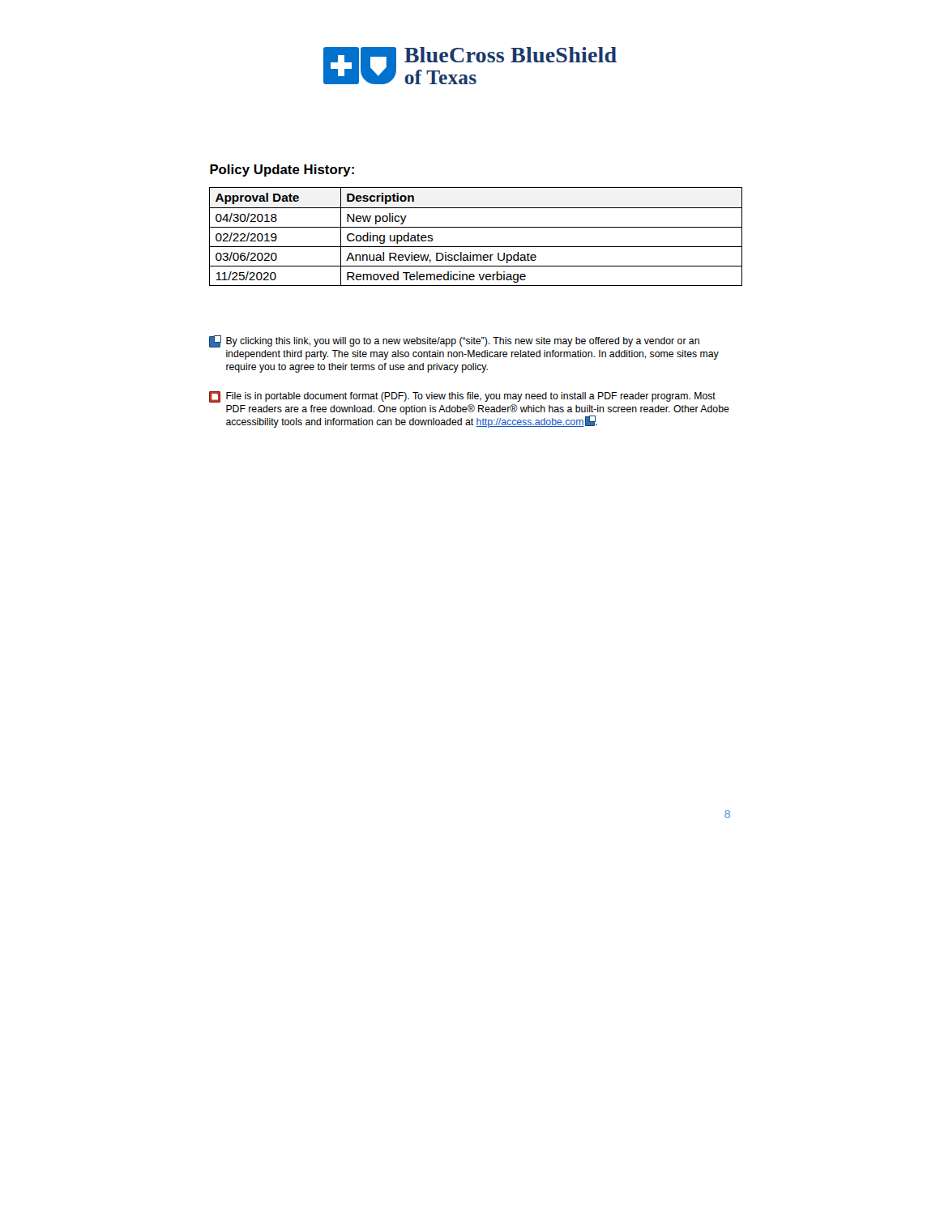BlueCross BlueShield
of Texas
Policy Update History:
| Approval Date | Description |
| --- | --- |
| 04/30/2018 | New policy |
| 02/22/2019 | Coding updates |
| 03/06/2020 | Annual Review, Disclaimer Update |
| 11/25/2020 | Removed Telemedicine verbiage |
By clicking this link, you will go to a new website/app (“site”). This new site may be offered by a vendor or an independent third party. The site may also contain non-Medicare related information. In addition, some sites may require you to agree to their terms of use and privacy policy.
File is in portable document format (PDF). To view this file, you may need to install a PDF reader program. Most PDF readers are a free download. One option is Adobe® Reader® which has a built-in screen reader. Other Adobe accessibility tools and information can be downloaded at http://access.adobe.com .
8